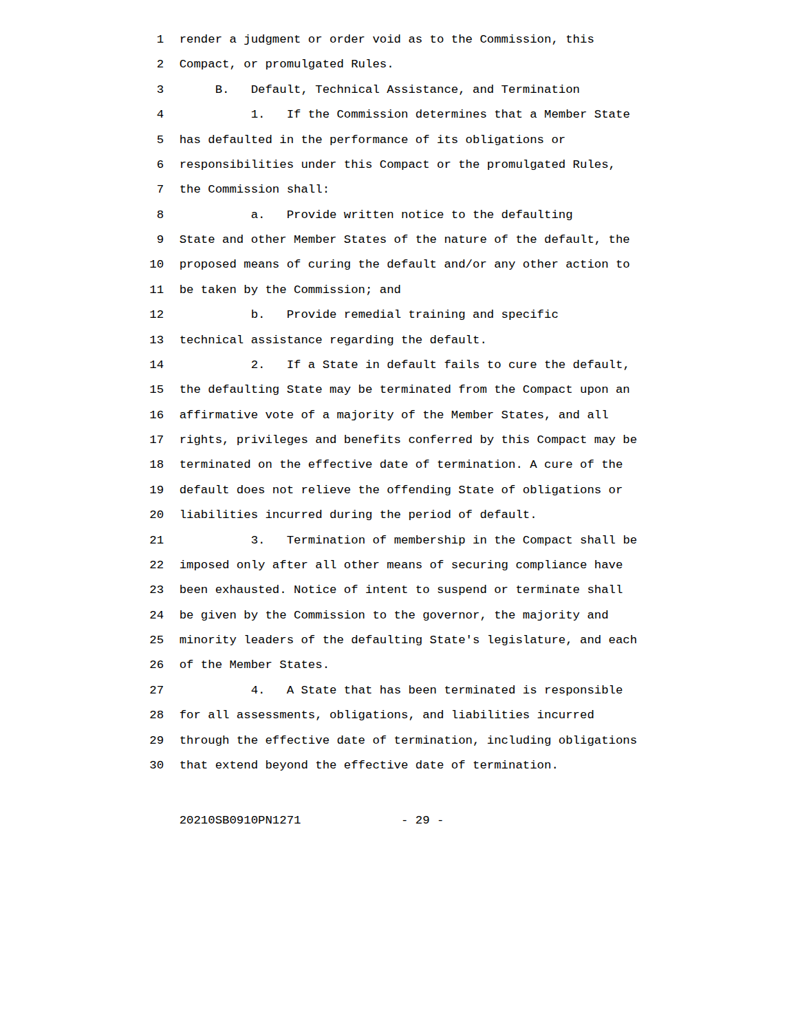render a judgment or order void as to the Commission, this
Compact, or promulgated Rules.
B. Default, Technical Assistance, and Termination
1. If the Commission determines that a Member State
has defaulted in the performance of its obligations or
responsibilities under this Compact or the promulgated Rules,
the Commission shall:
a. Provide written notice to the defaulting
State and other Member States of the nature of the default, the
proposed means of curing the default and/or any other action to
be taken by the Commission; and
b. Provide remedial training and specific
technical assistance regarding the default.
2. If a State in default fails to cure the default,
the defaulting State may be terminated from the Compact upon an
affirmative vote of a majority of the Member States, and all
rights, privileges and benefits conferred by this Compact may be
terminated on the effective date of termination. A cure of the
default does not relieve the offending State of obligations or
liabilities incurred during the period of default.
3. Termination of membership in the Compact shall be
imposed only after all other means of securing compliance have
been exhausted. Notice of intent to suspend or terminate shall
be given by the Commission to the governor, the majority and
minority leaders of the defaulting State's legislature, and each
of the Member States.
4. A State that has been terminated is responsible
for all assessments, obligations, and liabilities incurred
through the effective date of termination, including obligations
that extend beyond the effective date of termination.
20210SB0910PN1271 - 29 -